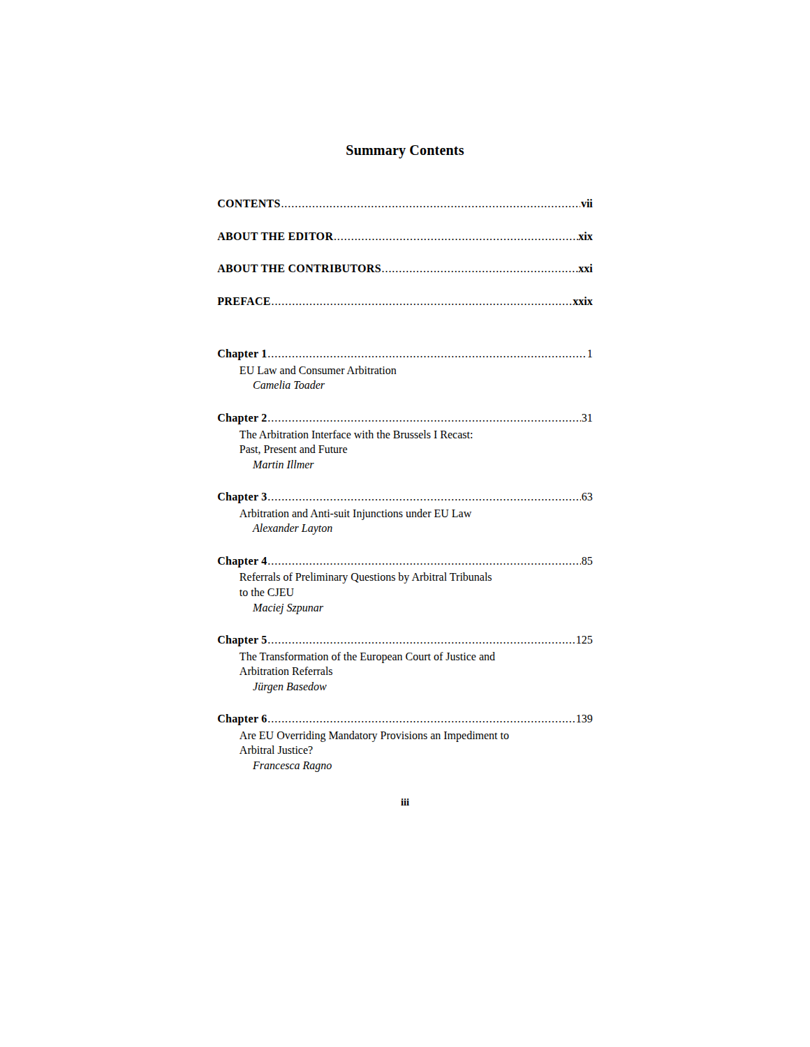Summary Contents
CONTENTS ................................................................................................. vii
ABOUT THE EDITOR ................................................................................................. xix
ABOUT THE CONTRIBUTORS ................................................................................................. xxi
PREFACE ................................................................................................. xxix
Chapter 1 ................................................................................................. 1
EU Law and Consumer Arbitration Camelia Toader
Chapter 2 ................................................................................................. 31
The Arbitration Interface with the Brussels I Recast: Past, Present and Future Martin Illmer
Chapter 3 ................................................................................................. 63
Arbitration and Anti-suit Injunctions under EU Law Alexander Layton
Chapter 4 ................................................................................................. 85
Referrals of Preliminary Questions by Arbitral Tribunals to the CJEU Maciej Szpunar
Chapter 5 ................................................................................................. 125
The Transformation of the European Court of Justice and Arbitration Referrals Jürgen Basedow
Chapter 6 ................................................................................................. 139
Are EU Overriding Mandatory Provisions an Impediment to Arbitral Justice? Francesca Ragno
iii